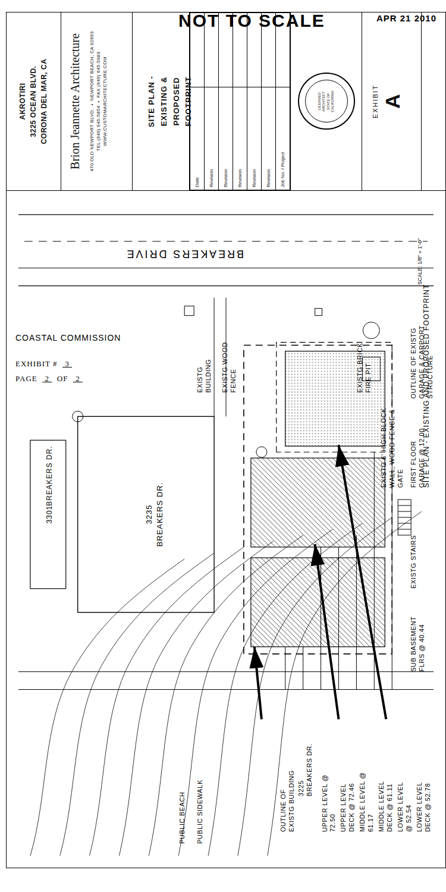3235 BREAKERS DR. 3301 BREAKERS DR. SCALE: 1/8" = 1'-0" SITE PLAN - EXISTING AND PROPOSED FOOTPRINT BREAKERS DRIVE PUBLIC BEACH PUBLIC SIDEWALK OUTLINE OF EXISTG BUILDING 3225 BREAKERS DR. UPPER LEVEL @ 72.50 UPPER LEVEL DECK @ 72.46 MIDDLE LEVEL @ 61.17 MIDDLE LEVEL DECK @ 61.11 LOWER LEVEL @ 52.54 LOWER LEVEL DECK @ 52.78 SUB BASEMENT FLRS @ 40.44 EXISTG STAIRS FIRST FLOOR GARAGE @ 12.00 OUTLINE OF EXISTG GARAGE & CARPORT STRUCTURE EXISTG BUILDING EXISTG WOOD FENCE EXISTG BRICK FIRE PIT EXISTG 6' HIGH BLOCK WALL, WOOD FENCE & GATE
AKROTIRI
3225 OCEAN BLVD.
CORONA DEL MAR, CA
Brion Jeannette Architecture
470 OLD NEWPORT BLVD. • NEWPORT BEACH, CA 92663
TEL (949) 645-5854 • FAX (949) 645-5983
WWW.CUSTOMARCHITECTURE.COM
SITE PLAN -
EXISTING &
PROPOSED
FOOTPRINT
| Date | |
| Revision | |
| Revision | |
| Revision | |
| Revision | |
| Revision | |
| Job No. / Project | |
LICENSED
ARCHITECT
STATE OF
CALIFORNIA
EXHIBIT
A
NOT TO SCALE
APR 21 2010
COASTAL COMMISSION
EXHIBIT # 3
PAGE 2 OF 2